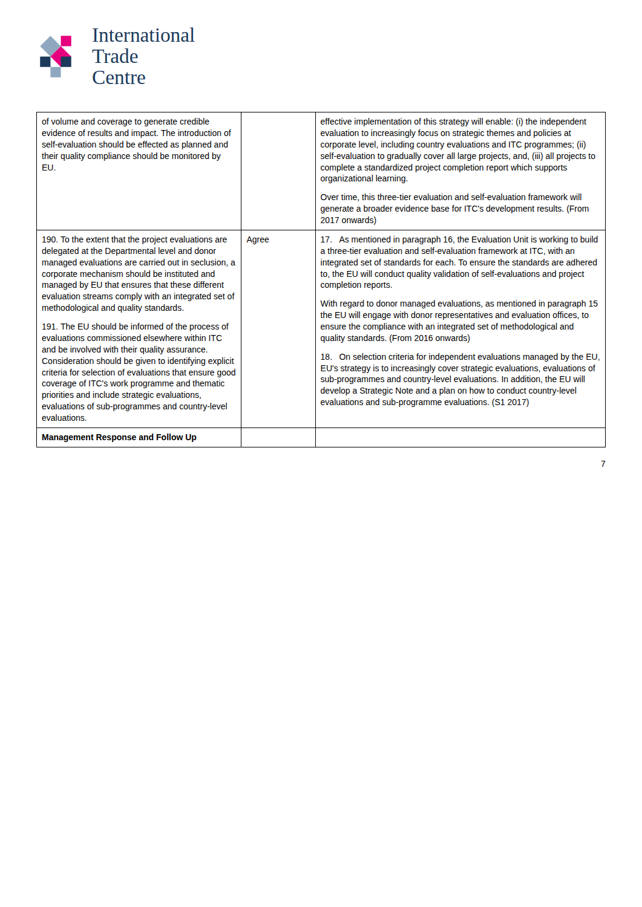International
Trade
Centre
| of volume and coverage to generate credible evidence of results and impact. The introduction of self-evaluation should be effected as planned and their quality compliance should be monitored by EU. | | effective implementation of this strategy will enable: (i) the independent evaluation to increasingly focus on strategic themes and policies at corporate level, including country evaluations and ITC programmes; (ii) self-evaluation to gradually cover all large projects, and, (iii) all projects to complete a standardized project completion report which supports organizational learning. Over time, this three-tier evaluation and self-evaluation framework will generate a broader evidence base for ITC's development results. (From 2017 onwards) |
| 190. To the extent that the project evaluations are delegated at the Departmental level and donor managed evaluations are carried out in seclusion, a corporate mechanism should be instituted and managed by EU that ensures that these different evaluation streams comply with an integrated set of methodological and quality standards. 191. The EU should be informed of the process of evaluations commissioned elsewhere within ITC and be involved with their quality assurance. Consideration should be given to identifying explicit criteria for selection of evaluations that ensure good coverage of ITC's work programme and thematic priorities and include strategic evaluations, evaluations of sub-programmes and country-level evaluations. | Agree | 17. As mentioned in paragraph 16, the Evaluation Unit is working to build a three-tier evaluation and self-evaluation framework at ITC, with an integrated set of standards for each. To ensure the standards are adhered to, the EU will conduct quality validation of self-evaluations and project completion reports. With regard to donor managed evaluations, as mentioned in paragraph 15 the EU will engage with donor representatives and evaluation offices, to ensure the compliance with an integrated set of methodological and quality standards. (From 2016 onwards) 18. On selection criteria for independent evaluations managed by the EU, EU's strategy is to increasingly cover strategic evaluations, evaluations of sub-programmes and country-level evaluations. In addition, the EU will develop a Strategic Note and a plan on how to conduct country-level evaluations and sub-programme evaluations. (S1 2017) |
| Management Response and Follow Up | | |
7